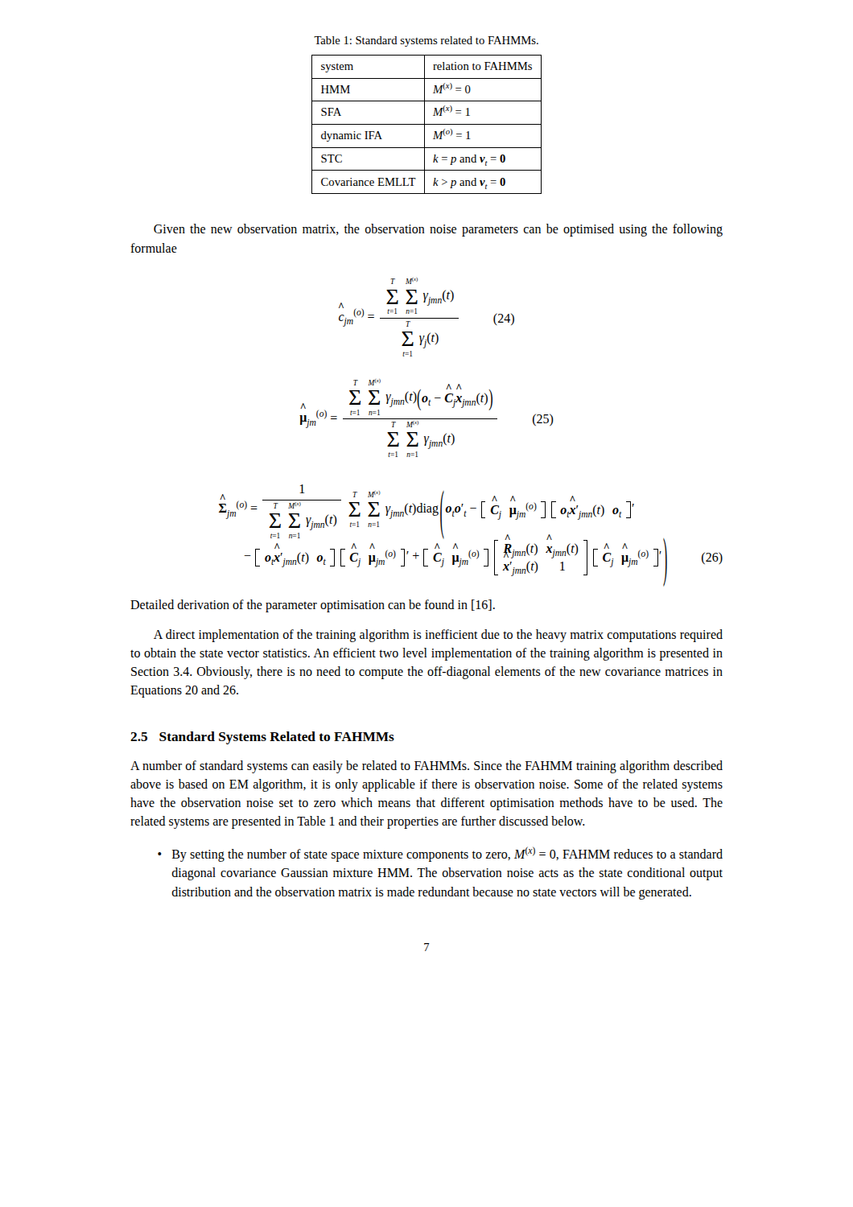Table 1: Standard systems related to FAHMMs.
| system | relation to FAHMMs |
| --- | --- |
| HMM | M ( x ) = 0 |
| SFA | M ( x ) = 1 |
| dynamic IFA | M ( o ) = 1 |
| STC | k = p and v t = 0 |
| Covariance EMLLT | k > p and v t = 0 |
Given the new observation matrix, the observation noise parameters can be optimised using the following formulae
cjm(o) = TΣt=1 M(x) Σn=1 γjmn(t) TΣt=1 γj(t)
(24)
μjm(o) = TΣt=1 M(x) Σn=1 γjmn(t)ot − Cjxjmn(t) TΣt=1 M(x) Σn=1 γjmn(t)
(25)
Σjm(o) = 1 TΣt=1 M(x) Σn=1 γjmn(t) TΣt=1 M(x) Σn=1 γjmn(t)diag(oto′t −
| C j | μ jm ( o ) |
| o t x ′ jmn ( t ) | o t |
′
−
| o t x ′ jmn ( t ) | o t |
| C j | μ jm ( o ) |
′ +
| C j | μ jm ( o ) |
| R jmn ( t ) | x jmn ( t ) |
| x ′ jmn ( t ) | 1 |
| C j | μ jm ( o ) |
′) (26)
Detailed derivation of the parameter optimisation can be found in [16].
A direct implementation of the training algorithm is inefficient due to the heavy matrix computations required to obtain the state vector statistics. An efficient two level implementation of the training algorithm is presented in Section 3.4. Obviously, there is no need to compute the off-diagonal elements of the new covariance matrices in Equations 20 and 26.
2.5 Standard Systems Related to FAHMMs
A number of standard systems can easily be related to FAHMMs. Since the FAHMM training algorithm described above is based on EM algorithm, it is only applicable if there is observation noise. Some of the related systems have the observation noise set to zero which means that different optimisation methods have to be used. The related systems are presented in Table 1 and their properties are further discussed below.
By setting the number of state space mixture components to zero, M(x) = 0, FAHMM reduces to a standard diagonal covariance Gaussian mixture HMM. The observation noise acts as the state conditional output distribution and the observation matrix is made redundant because no state vectors will be generated.
7